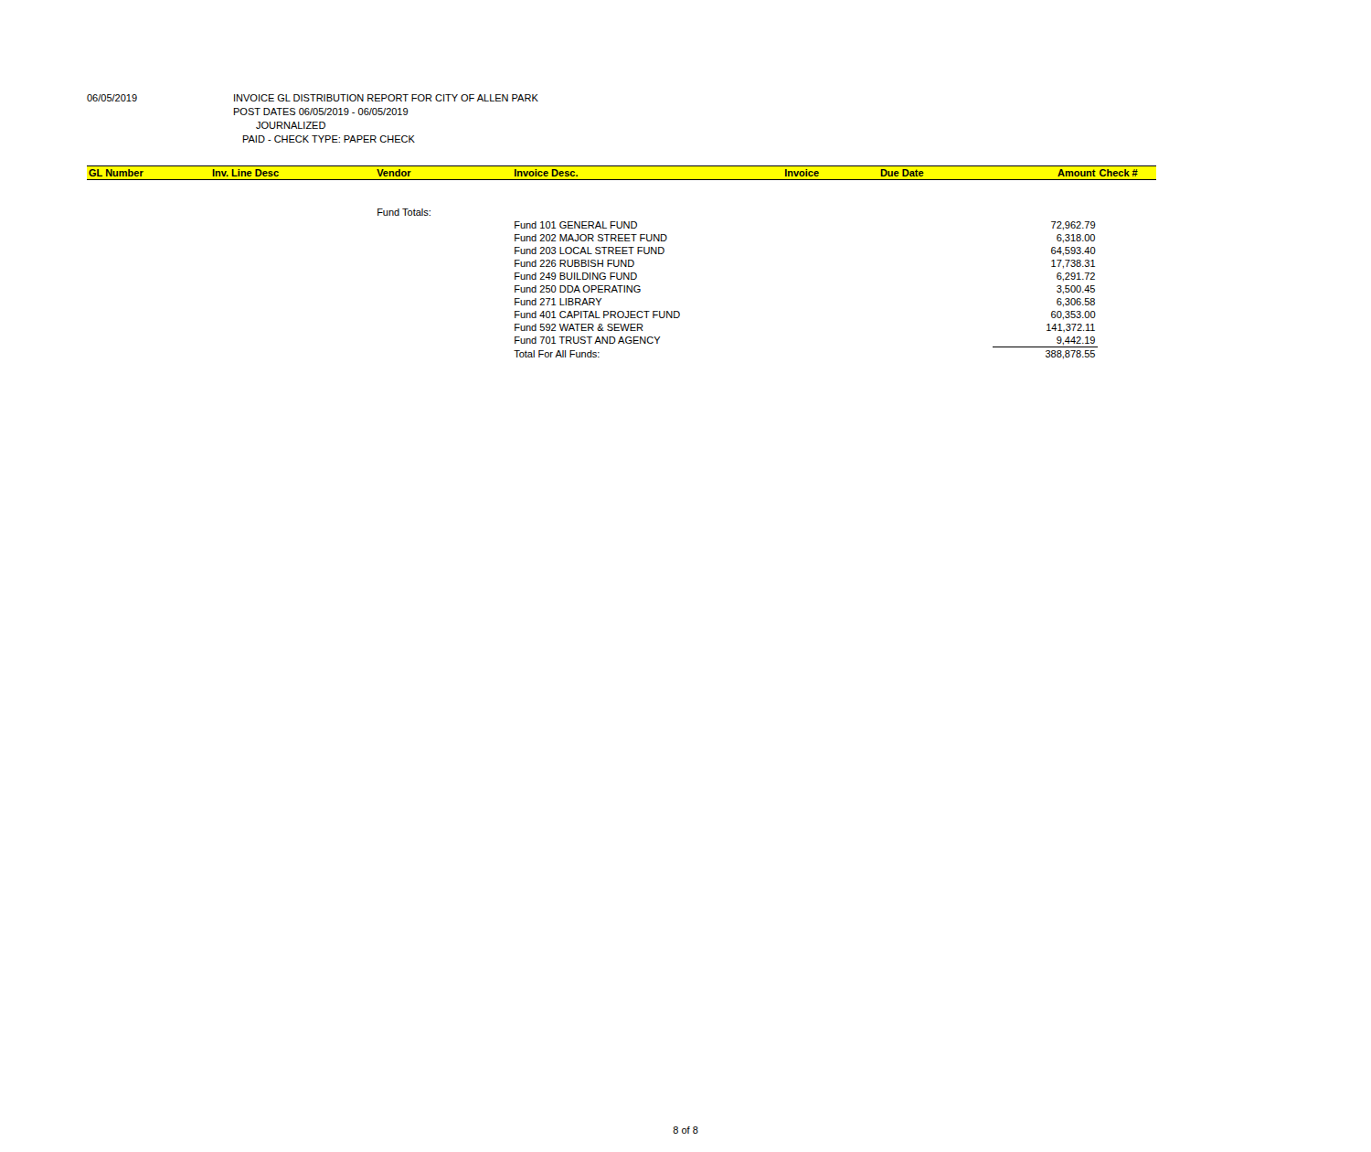06/05/2019 INVOICE GL DISTRIBUTION REPORT FOR CITY OF ALLEN PARK
POST DATES 06/05/2019 - 06/05/2019
JOURNALIZED
PAID - CHECK TYPE: PAPER CHECK
| GL Number | Inv. Line Desc | Vendor | Invoice Desc. | Invoice | Due Date | Amount | Check # |
| --- | --- | --- | --- | --- | --- | --- | --- |
| | | Fund Totals: | | | | | |
| | | | Fund 101 GENERAL FUND | | | 72,962.79 | |
| | | | Fund 202 MAJOR STREET FUND | | | 6,318.00 | |
| | | | Fund 203 LOCAL STREET FUND | | | 64,593.40 | |
| | | | Fund 226 RUBBISH FUND | | | 17,738.31 | |
| | | | Fund 249 BUILDING FUND | | | 6,291.72 | |
| | | | Fund 250 DDA OPERATING | | | 3,500.45 | |
| | | | Fund 271 LIBRARY | | | 6,306.58 | |
| | | | Fund 401 CAPITAL PROJECT FUND | | | 60,353.00 | |
| | | | Fund 592 WATER & SEWER | | | 141,372.11 | |
| | | | Fund 701 TRUST AND AGENCY | | | 9,442.19 | |
| | | | Total For All Funds: | | | 388,878.55 | |
8 of 8